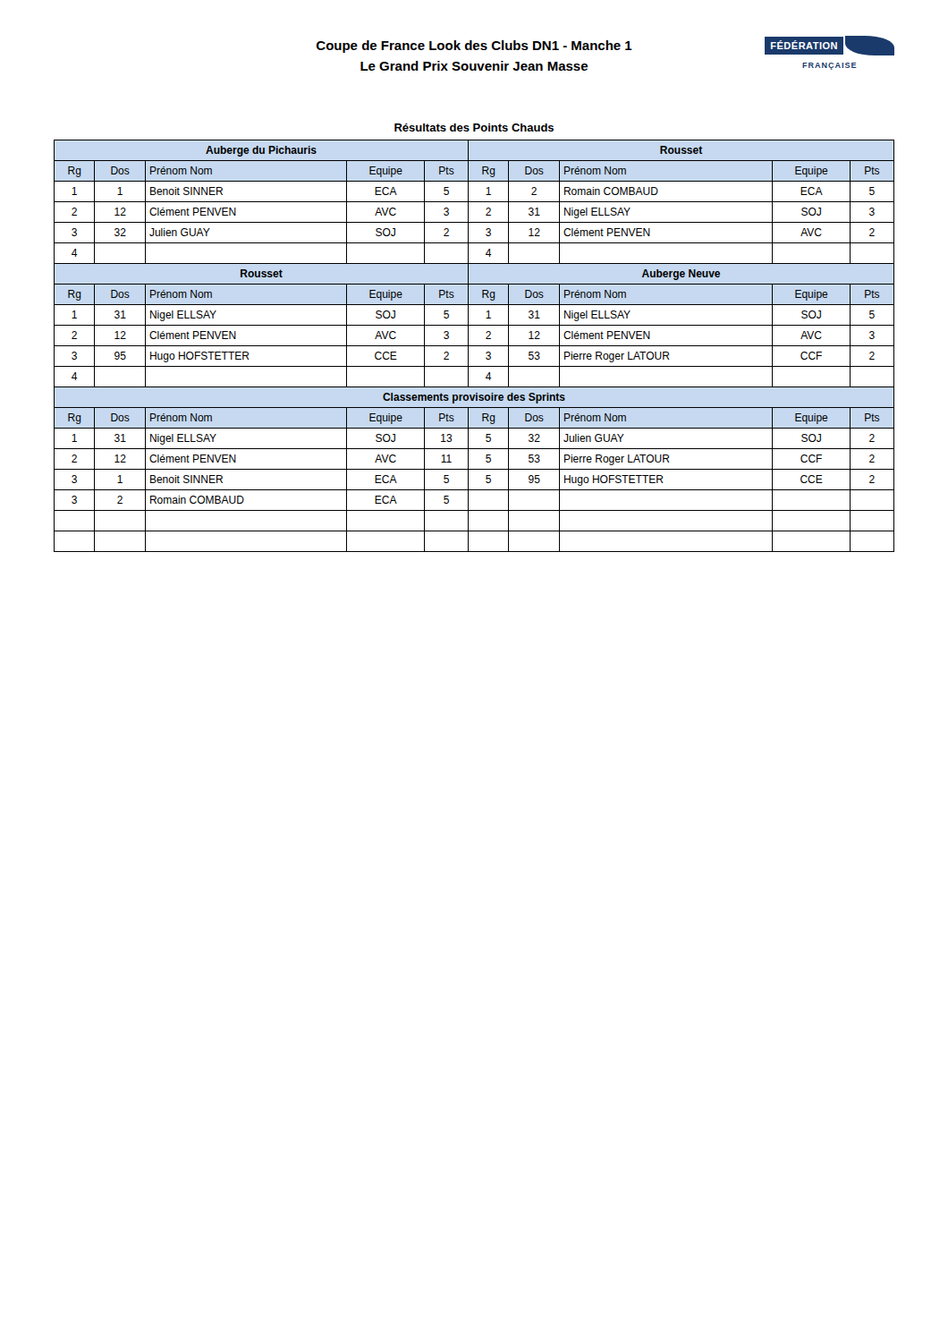Coupe de France Look des Clubs DN1 - Manche 1
Le Grand Prix Souvenir Jean Masse
FÉDÉRATION
FRANÇAISE
Résultats des Points Chauds
| Auberge du Pichauris | Rousset |
| Rg | Dos | Prénom Nom | Equipe | Pts | Rg | Dos | Prénom Nom | Equipe | Pts |
| 1 | 1 | Benoit SINNER | ECA | 5 | 1 | 2 | Romain COMBAUD | ECA | 5 |
| 2 | 12 | Clément PENVEN | AVC | 3 | 2 | 31 | Nigel ELLSAY | SOJ | 3 |
| 3 | 32 | Julien GUAY | SOJ | 2 | 3 | 12 | Clément PENVEN | AVC | 2 |
| 4 | | | | | 4 | | | | |
| Rousset | Auberge Neuve |
| Rg | Dos | Prénom Nom | Equipe | Pts | Rg | Dos | Prénom Nom | Equipe | Pts |
| 1 | 31 | Nigel ELLSAY | SOJ | 5 | 1 | 31 | Nigel ELLSAY | SOJ | 5 |
| 2 | 12 | Clément PENVEN | AVC | 3 | 2 | 12 | Clément PENVEN | AVC | 3 |
| 3 | 95 | Hugo HOFSTETTER | CCE | 2 | 3 | 53 | Pierre Roger LATOUR | CCF | 2 |
| 4 | | | | | 4 | | | | |
| Classements provisoire des Sprints |
| Rg | Dos | Prénom Nom | Equipe | Pts | Rg | Dos | Prénom Nom | Equipe | Pts |
| 1 | 31 | Nigel ELLSAY | SOJ | 13 | 5 | 32 | Julien GUAY | SOJ | 2 |
| 2 | 12 | Clément PENVEN | AVC | 11 | 5 | 53 | Pierre Roger LATOUR | CCF | 2 |
| 3 | 1 | Benoit SINNER | ECA | 5 | 5 | 95 | Hugo HOFSTETTER | CCE | 2 |
| 3 | 2 | Romain COMBAUD | ECA | 5 | | | | | |